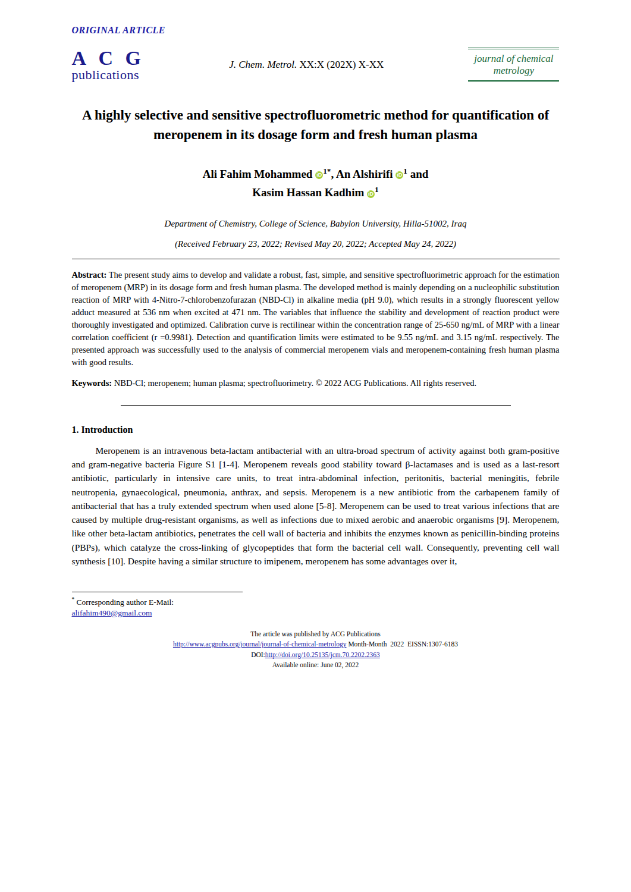ORIGINAL ARTICLE
A C G
publications
J. Chem. Metrol. XX:X (202X) X-XX
journal of chemical
metrology
A highly selective and sensitive spectrofluorometric method for quantification of meropenem in its dosage form and fresh human plasma
Ali Fahim Mohammed iD1*, An Alshirifi iD1 and
Kasim Hassan Kadhim iD1
Department of Chemistry, College of Science, Babylon University, Hilla-51002, Iraq
(Received February 23, 2022; Revised May 20, 2022; Accepted May 24, 2022)
Abstract: The present study aims to develop and validate a robust, fast, simple, and sensitive spectrofluorimetric approach for the estimation of meropenem (MRP) in its dosage form and fresh human plasma. The developed method is mainly depending on a nucleophilic substitution reaction of MRP with 4-Nitro-7-chlorobenzofurazan (NBD-Cl) in alkaline media (pH 9.0), which results in a strongly fluorescent yellow adduct measured at 536 nm when excited at 471 nm. The variables that influence the stability and development of reaction product were thoroughly investigated and optimized. Calibration curve is rectilinear within the concentration range of 25-650 ng/mL of MRP with a linear correlation coefficient (r =0.9981). Detection and quantification limits were estimated to be 9.55 ng/mL and 3.15 ng/mL respectively. The presented approach was successfully used to the analysis of commercial meropenem vials and meropenem-containing fresh human plasma with good results.
Keywords: NBD-Cl; meropenem; human plasma; spectrofluorimetry. © 2022 ACG Publications. All rights reserved.
1. Introduction
Meropenem is an intravenous beta-lactam antibacterial with an ultra-broad spectrum of activity against both gram-positive and gram-negative bacteria Figure S1 [1-4]. Meropenem reveals good stability toward β-lactamases and is used as a last-resort antibiotic, particularly in intensive care units, to treat intra-abdominal infection, peritonitis, bacterial meningitis, febrile neutropenia, gynaecological, pneumonia, anthrax, and sepsis. Meropenem is a new antibiotic from the carbapenem family of antibacterial that has a truly extended spectrum when used alone [5-8]. Meropenem can be used to treat various infections that are caused by multiple drug-resistant organisms, as well as infections due to mixed aerobic and anaerobic organisms [9]. Meropenem, like other beta-lactam antibiotics, penetrates the cell wall of bacteria and inhibits the enzymes known as penicillin-binding proteins (PBPs), which catalyze the cross-linking of glycopeptides that form the bacterial cell wall. Consequently, preventing cell wall synthesis [10]. Despite having a similar structure to imipenem, meropenem has some advantages over it,
* Corresponding author E-Mail: alifahim490@gmail.com
The article was published by ACG Publications
http://www.acgpubs.org/journal/journal-of-chemical-metrology Month-Month 2022 EISSN:1307-6183
DOI:http://doi.org/10.25135/jcm.70.2202.2363
Available online: June 02, 2022